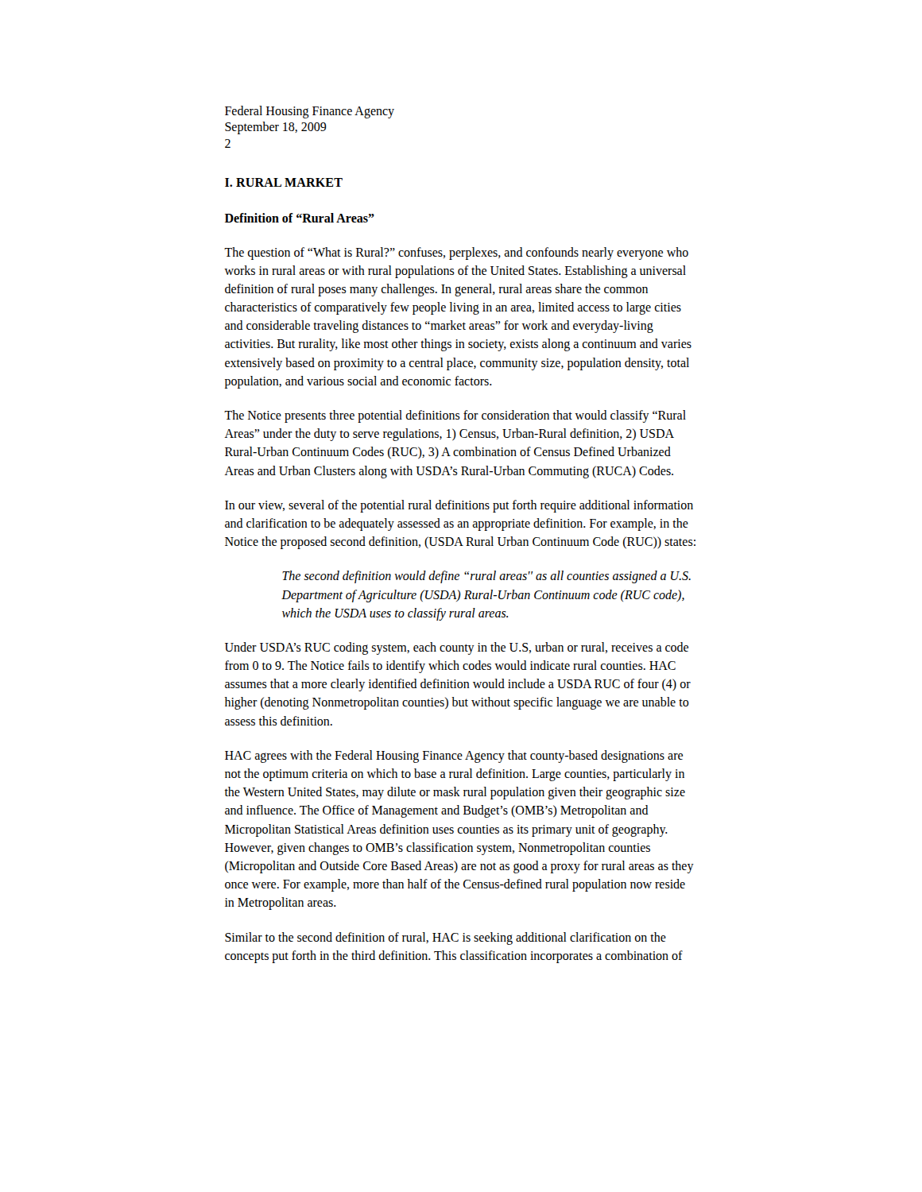Federal Housing Finance Agency
September 18, 2009
2
I. RURAL MARKET
Definition of “Rural Areas”
The question of “What is Rural?” confuses, perplexes, and confounds nearly everyone who works in rural areas or with rural populations of the United States. Establishing a universal definition of rural poses many challenges. In general, rural areas share the common characteristics of comparatively few people living in an area, limited access to large cities and considerable traveling distances to “market areas” for work and everyday-living activities. But rurality, like most other things in society, exists along a continuum and varies extensively based on proximity to a central place, community size, population density, total population, and various social and economic factors.
The Notice presents three potential definitions for consideration that would classify “Rural Areas” under the duty to serve regulations, 1) Census, Urban-Rural definition, 2) USDA Rural-Urban Continuum Codes (RUC), 3) A combination of Census Defined Urbanized Areas and Urban Clusters along with USDA’s Rural-Urban Commuting (RUCA) Codes.
In our view, several of the potential rural definitions put forth require additional information and clarification to be adequately assessed as an appropriate definition. For example, in the Notice the proposed second definition, (USDA Rural Urban Continuum Code (RUC)) states:
The second definition would define “rural areas'' as all counties assigned a U.S. Department of Agriculture (USDA) Rural-Urban Continuum code (RUC code), which the USDA uses to classify rural areas.
Under USDA’s RUC coding system, each county in the U.S, urban or rural, receives a code from 0 to 9. The Notice fails to identify which codes would indicate rural counties. HAC assumes that a more clearly identified definition would include a USDA RUC of four (4) or higher (denoting Nonmetropolitan counties) but without specific language we are unable to assess this definition.
HAC agrees with the Federal Housing Finance Agency that county-based designations are not the optimum criteria on which to base a rural definition. Large counties, particularly in the Western United States, may dilute or mask rural population given their geographic size and influence. The Office of Management and Budget’s (OMB’s) Metropolitan and Micropolitan Statistical Areas definition uses counties as its primary unit of geography. However, given changes to OMB’s classification system, Nonmetropolitan counties (Micropolitan and Outside Core Based Areas) are not as good a proxy for rural areas as they once were. For example, more than half of the Census-defined rural population now reside in Metropolitan areas.
Similar to the second definition of rural, HAC is seeking additional clarification on the concepts put forth in the third definition. This classification incorporates a combination of